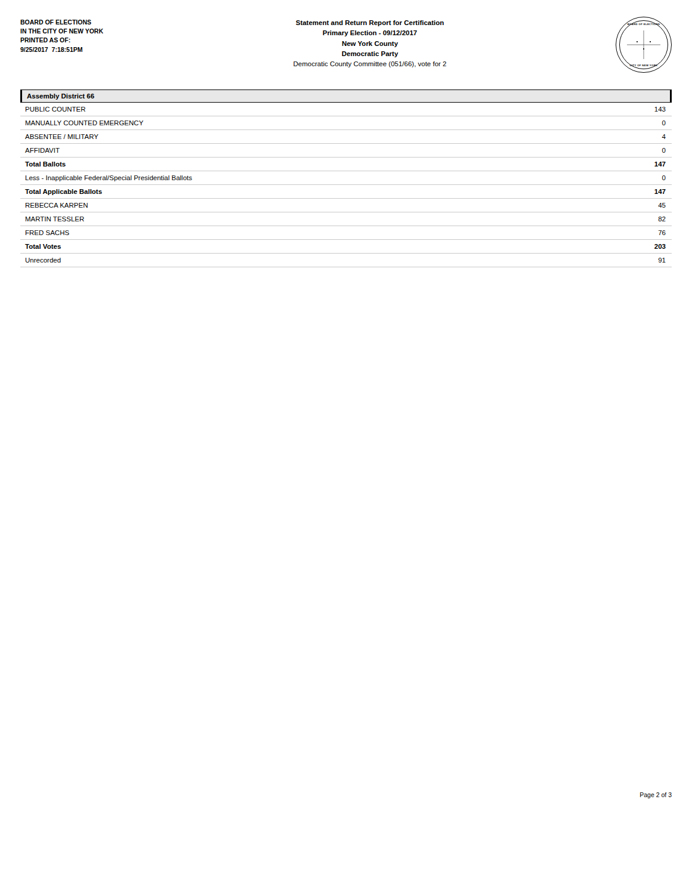BOARD OF ELECTIONS
IN THE CITY OF NEW YORK
PRINTED AS OF:
9/25/2017 7:18:51PM
Statement and Return Report for Certification
Primary Election - 09/12/2017
New York County
Democratic Party
Democratic County Committee (051/66), vote for 2
BOARD OF ELECTIONS
CITY OF NEW YORK
Assembly District 66
| PUBLIC COUNTER | 143 |
| MANUALLY COUNTED EMERGENCY | 0 |
| ABSENTEE / MILITARY | 4 |
| AFFIDAVIT | 0 |
| Total Ballots | 147 |
| Less - Inapplicable Federal/Special Presidential Ballots | 0 |
| Total Applicable Ballots | 147 |
| REBECCA KARPEN | 45 |
| MARTIN TESSLER | 82 |
| FRED SACHS | 76 |
| Total Votes | 203 |
| Unrecorded | 91 |
Page 2 of 3